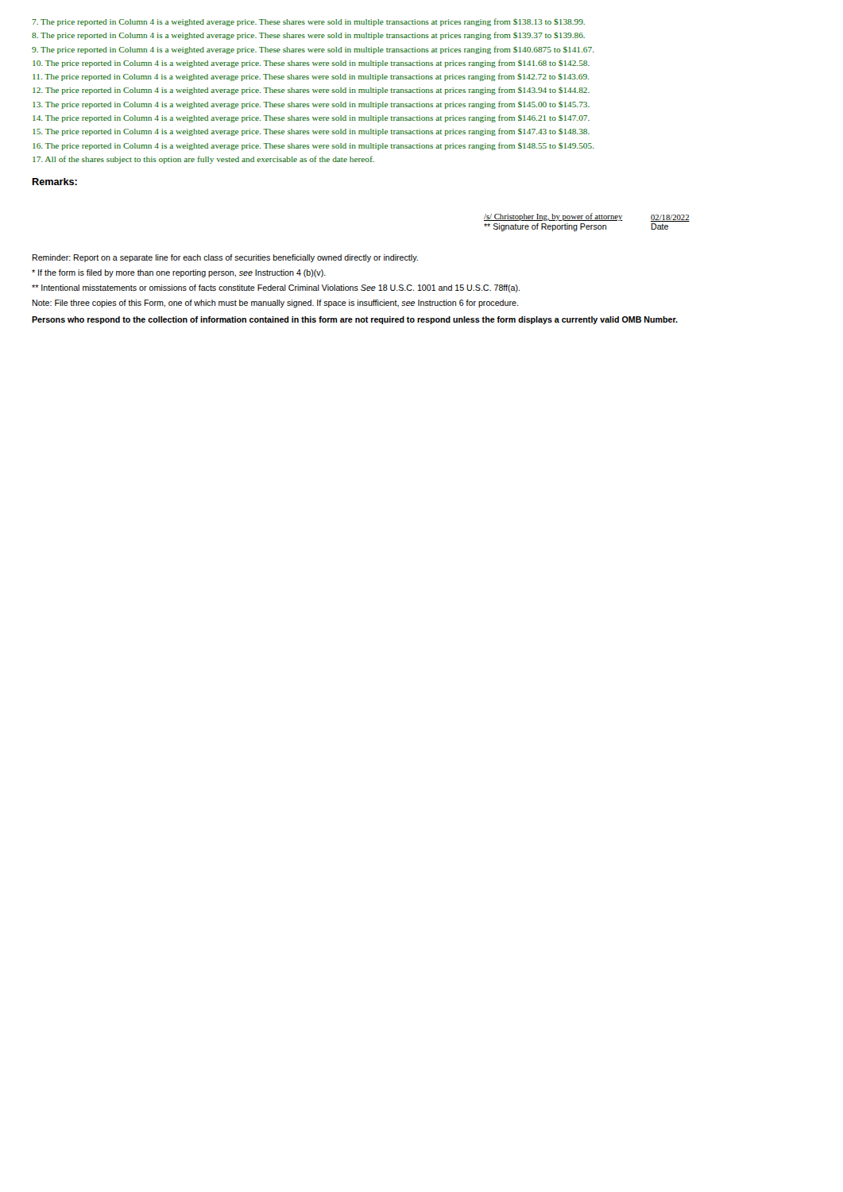7. The price reported in Column 4 is a weighted average price. These shares were sold in multiple transactions at prices ranging from $138.13 to $138.99.
8. The price reported in Column 4 is a weighted average price. These shares were sold in multiple transactions at prices ranging from $139.37 to $139.86.
9. The price reported in Column 4 is a weighted average price. These shares were sold in multiple transactions at prices ranging from $140.6875 to $141.67.
10. The price reported in Column 4 is a weighted average price. These shares were sold in multiple transactions at prices ranging from $141.68 to $142.58.
11. The price reported in Column 4 is a weighted average price. These shares were sold in multiple transactions at prices ranging from $142.72 to $143.69.
12. The price reported in Column 4 is a weighted average price. These shares were sold in multiple transactions at prices ranging from $143.94 to $144.82.
13. The price reported in Column 4 is a weighted average price. These shares were sold in multiple transactions at prices ranging from $145.00 to $145.73.
14. The price reported in Column 4 is a weighted average price. These shares were sold in multiple transactions at prices ranging from $146.21 to $147.07.
15. The price reported in Column 4 is a weighted average price. These shares were sold in multiple transactions at prices ranging from $147.43 to $148.38.
16. The price reported in Column 4 is a weighted average price. These shares were sold in multiple transactions at prices ranging from $148.55 to $149.505.
17. All of the shares subject to this option are fully vested and exercisable as of the date hereof.
Remarks:
| /s/ Christopher Ing, by power of attorney | 02/18/2022 |
| ** Signature of Reporting Person | Date |
Reminder: Report on a separate line for each class of securities beneficially owned directly or indirectly.
* If the form is filed by more than one reporting person, see Instruction 4 (b)(v).
** Intentional misstatements or omissions of facts constitute Federal Criminal Violations See 18 U.S.C. 1001 and 15 U.S.C. 78ff(a).
Note: File three copies of this Form, one of which must be manually signed. If space is insufficient, see Instruction 6 for procedure.
Persons who respond to the collection of information contained in this form are not required to respond unless the form displays a currently valid OMB Number.